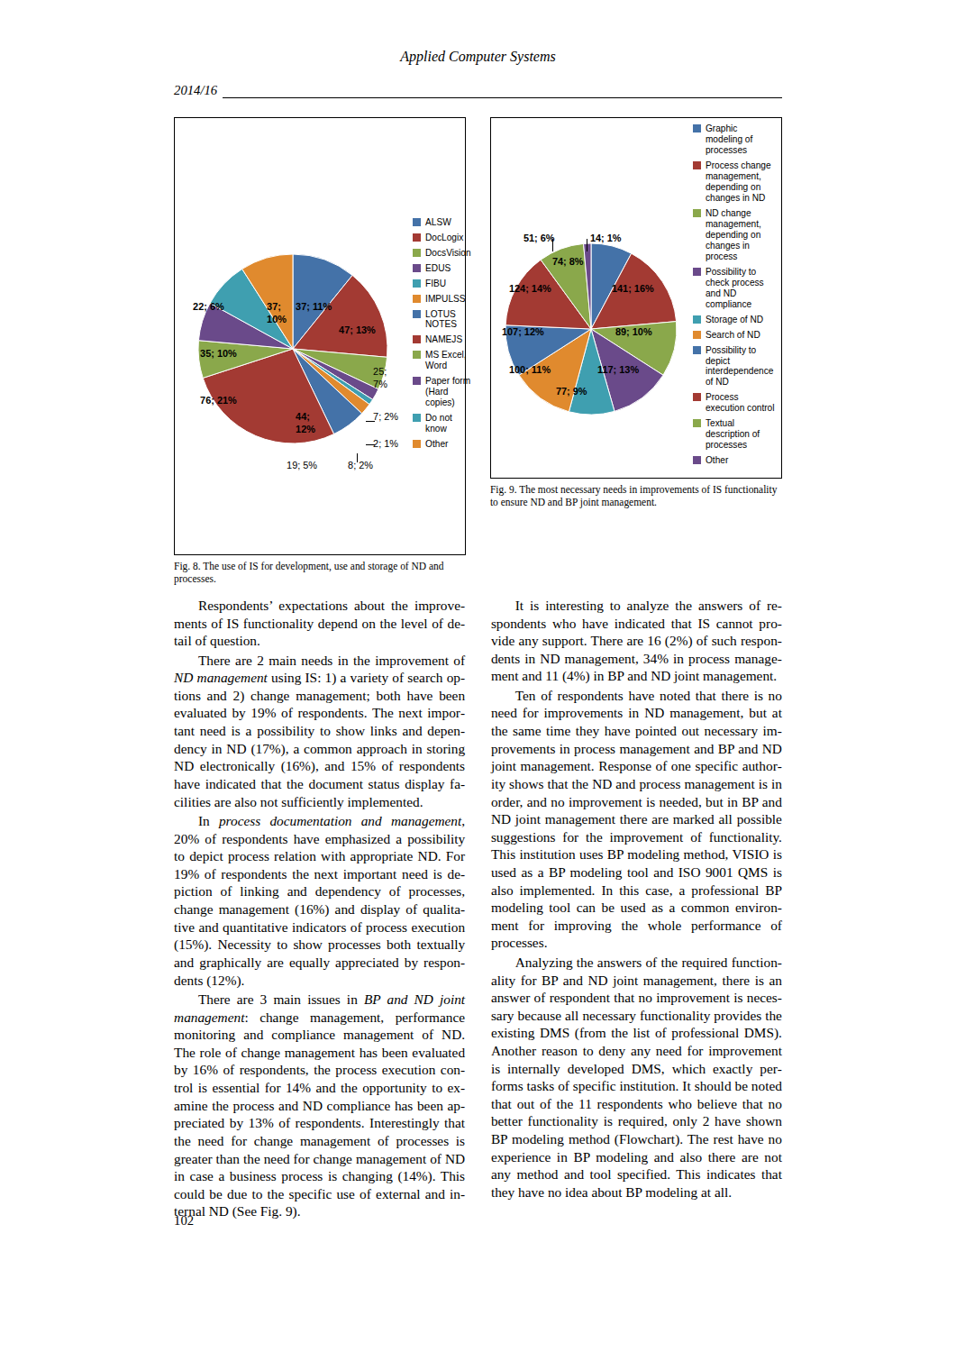Applied Computer Systems
2014/16
37; 11%
47; 13%
25;
7%
7; 2%
2; 1%
8; 2%
19; 5%
76; 21%
35; 10%
22; 6%
37;
10%
44;
12%
ALSW
DocLogix
DocsVision
EDUS
FIBU
IMPULSS
LOTUS NOTES
NAMEJS
MS Excel, Word
Paper form
(Hard copies)
Do not know
Other
Fig. 8. The use of IS for development, use and storage of ND and processes.
14; 1%
74; 8%
141; 16%
89; 10%
117; 13%
77; 9%
100; 11%
107; 12%
124; 14%
51; 6%
Graphic modeling of
processes
Process change management,
depending on changes in ND
ND change management,
depending on changes in
process
Possibility to check process
and ND compliance
Storage of ND
Search of ND
Possibility to depict
interdependence of ND
Process execution control
Textual description of
processes
Other
Fig. 9. The most necessary needs in improvements of IS functionality to ensure ND and BP joint management.
Respondents’ expectations about the improvements of IS functionality depend on the level of detail of question.
There are 2 main needs in the improvement of ND management using IS: 1) a variety of search options and 2) change management; both have been evaluated by 19% of respondents. The next important need is a possibility to show links and dependency in ND (17%), a common approach in storing ND electronically (16%), and 15% of respondents have indicated that the document status display facilities are also not sufficiently implemented.
In process documentation and management, 20% of respondents have emphasized a possibility to depict process relation with appropriate ND. For 19% of respondents the next important need is depiction of linking and dependency of processes, change management (16%) and display of qualitative and quantitative indicators of process execution (15%). Necessity to show processes both textually and graphically are equally appreciated by respondents (12%).
There are 3 main issues in BP and ND joint management: change management, performance monitoring and compliance management of ND. The role of change management has been evaluated by 16% of respondents, the process execution control is essential for 14% and the opportunity to examine the process and ND compliance has been appreciated by 13% of respondents. Interestingly that the need for change management of processes is greater than the need for change management of ND in case a business process is changing (14%). This could be due to the specific use of external and internal ND (See Fig. 9).
It is interesting to analyze the answers of respondents who have indicated that IS cannot provide any support. There are 16 (2%) of such respondents in ND management, 34% in process management and 11 (4%) in BP and ND joint management.
Ten of respondents have noted that there is no need for improvements in ND management, but at the same time they have pointed out necessary improvements in process management and BP and ND joint management. Response of one specific authority shows that the ND and process management is in order, and no improvement is needed, but in BP and ND joint management there are marked all possible suggestions for the improvement of functionality. This institution uses BP modeling method, VISIO is used as a BP modeling tool and ISO 9001 QMS is also implemented. In this case, a professional BP modeling tool can be used as a common environment for improving the whole performance of processes.
Analyzing the answers of the required functionality for BP and ND joint management, there is an answer of respondent that no improvement is necessary because all necessary functionality provides the existing DMS (from the list of professional DMS). Another reason to deny any need for improvement is internally developed DMS, which exactly performs tasks of specific institution. It should be noted that out of the 11 respondents who believe that no better functionality is required, only 2 have shown BP modeling method (Flowchart). The rest have no experience in BP modeling and also there are not any method and tool specified. This indicates that they have no idea about BP modeling at all.
102